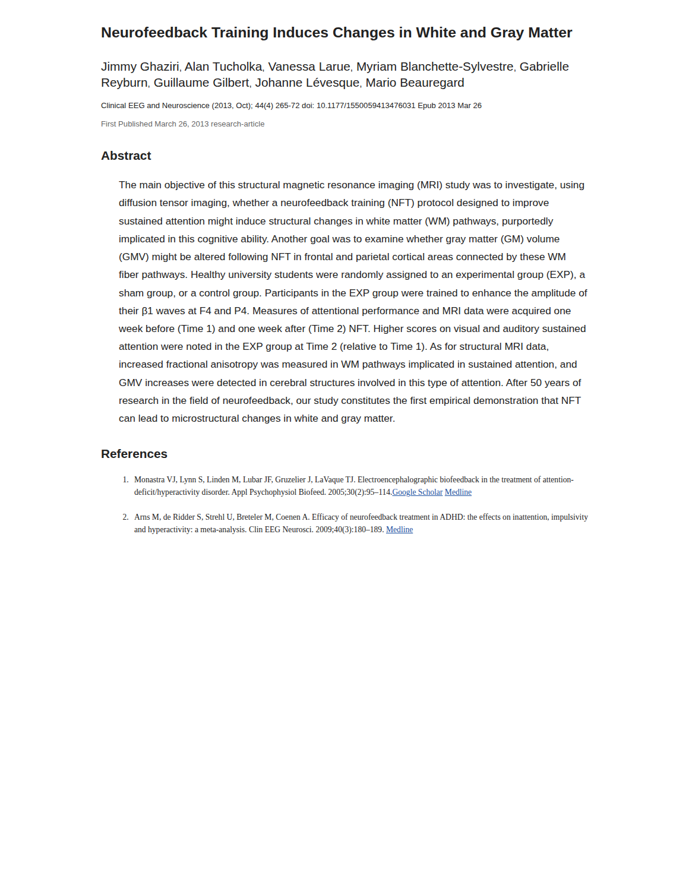Neurofeedback Training Induces Changes in White and Gray Matter
Jimmy Ghaziri, Alan Tucholka, Vanessa Larue, Myriam Blanchette-Sylvestre, Gabrielle Reyburn, Guillaume Gilbert, Johanne Lévesque, Mario Beauregard
Clinical EEG and Neuroscience (2013, Oct); 44(4) 265-72 doi: 10.1177/1550059413476031 Epub 2013 Mar 26
First Published March 26, 2013 research-article
Abstract
The main objective of this structural magnetic resonance imaging (MRI) study was to investigate, using diffusion tensor imaging, whether a neurofeedback training (NFT) protocol designed to improve sustained attention might induce structural changes in white matter (WM) pathways, purportedly implicated in this cognitive ability. Another goal was to examine whether gray matter (GM) volume (GMV) might be altered following NFT in frontal and parietal cortical areas connected by these WM fiber pathways. Healthy university students were randomly assigned to an experimental group (EXP), a sham group, or a control group. Participants in the EXP group were trained to enhance the amplitude of their β1 waves at F4 and P4. Measures of attentional performance and MRI data were acquired one week before (Time 1) and one week after (Time 2) NFT. Higher scores on visual and auditory sustained attention were noted in the EXP group at Time 2 (relative to Time 1). As for structural MRI data, increased fractional anisotropy was measured in WM pathways implicated in sustained attention, and GMV increases were detected in cerebral structures involved in this type of attention. After 50 years of research in the field of neurofeedback, our study constitutes the first empirical demonstration that NFT can lead to microstructural changes in white and gray matter.
References
Monastra VJ, Lynn S, Linden M, Lubar JF, Gruzelier J, LaVaque TJ. Electroencephalographic biofeedback in the treatment of attention-deficit/hyperactivity disorder. Appl Psychophysiol Biofeed. 2005;30(2):95–114.Google Scholar Medline
Arns M, de Ridder S, Strehl U, Breteler M, Coenen A. Efficacy of neurofeedback treatment in ADHD: the effects on inattention, impulsivity and hyperactivity: a meta-analysis. Clin EEG Neurosci. 2009;40(3):180–189. Medline